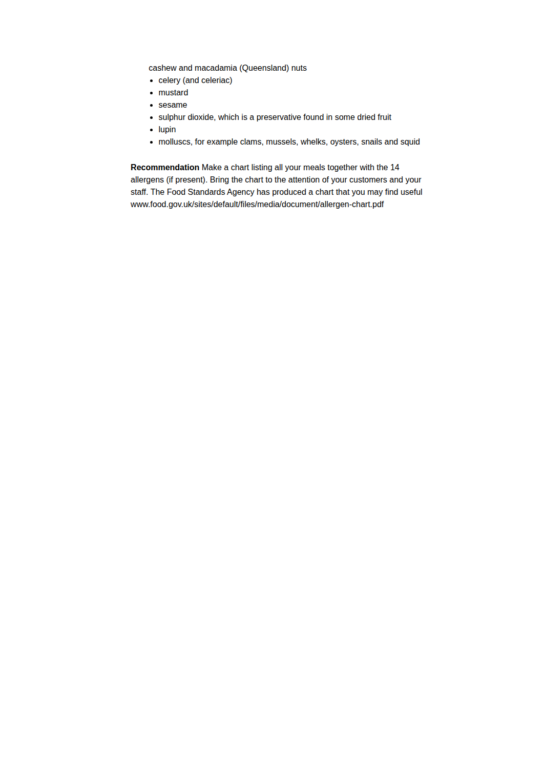cashew and macadamia (Queensland) nuts
celery (and celeriac)
mustard
sesame
sulphur dioxide, which is a preservative found in some dried fruit
lupin
molluscs, for example clams, mussels, whelks, oysters, snails and squid
Recommendation Make a chart listing all your meals together with the 14 allergens (if present). Bring the chart to the attention of your customers and your staff. The Food Standards Agency has produced a chart that you may find useful www.food.gov.uk/sites/default/files/media/document/allergen-chart.pdf